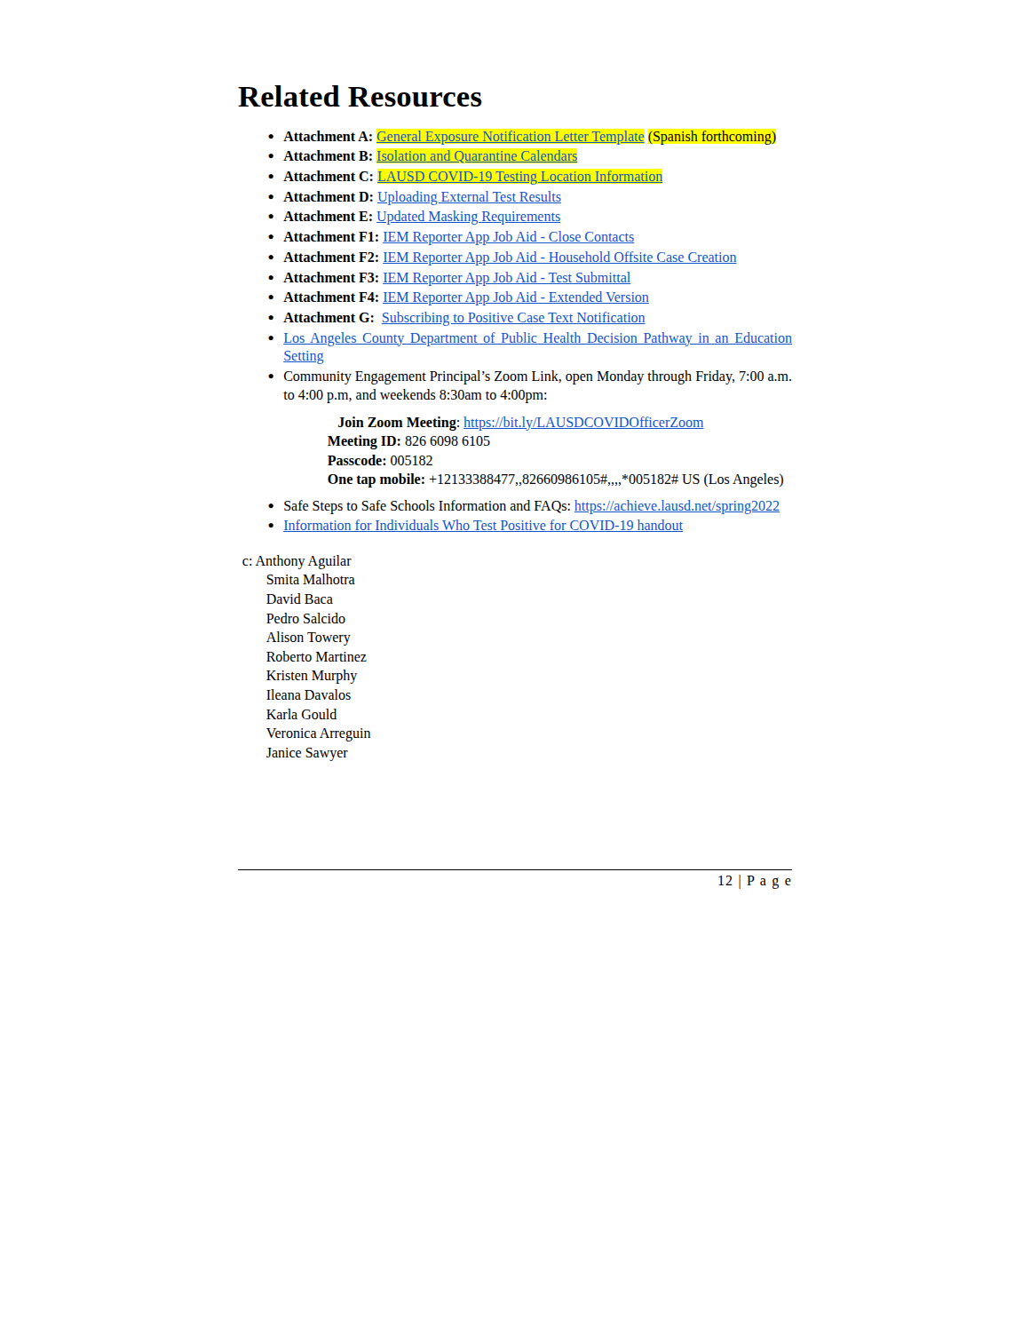Related Resources
Attachment A: General Exposure Notification Letter Template (Spanish forthcoming)
Attachment B: Isolation and Quarantine Calendars
Attachment C: LAUSD COVID-19 Testing Location Information
Attachment D: Uploading External Test Results
Attachment E: Updated Masking Requirements
Attachment F1: IEM Reporter App Job Aid - Close Contacts
Attachment F2: IEM Reporter App Job Aid - Household Offsite Case Creation
Attachment F3: IEM Reporter App Job Aid - Test Submittal
Attachment F4: IEM Reporter App Job Aid - Extended Version
Attachment G: Subscribing to Positive Case Text Notification
Los Angeles County Department of Public Health Decision Pathway in an Education Setting
Community Engagement Principal’s Zoom Link, open Monday through Friday, 7:00 a.m. to 4:00 p.m, and weekends 8:30am to 4:00pm:
Join Zoom Meeting: https://bit.ly/LAUSDCOVIDOfficerZoom
Meeting ID: 826 6098 6105
Passcode: 005182
One tap mobile: +12133388477,,82660986105#,,,,*005182# US (Los Angeles)
Safe Steps to Safe Schools Information and FAQs: https://achieve.lausd.net/spring2022
Information for Individuals Who Test Positive for COVID-19 handout
c: Anthony Aguilar
Smita Malhotra
David Baca
Pedro Salcido
Alison Towery
Roberto Martinez
Kristen Murphy
Ileana Davalos
Karla Gould
Veronica Arreguin
Janice Sawyer
12 | P a g e